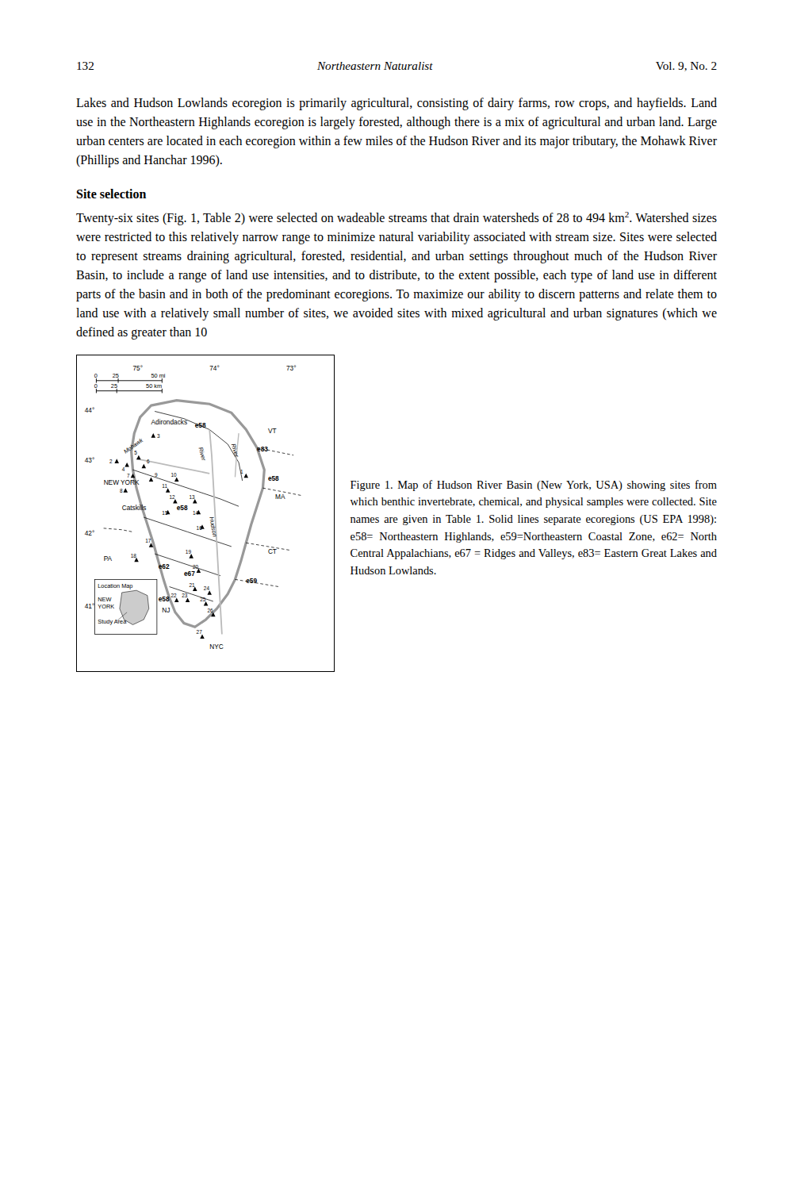132 Northeastern Naturalist Vol. 9, No. 2
Lakes and Hudson Lowlands ecoregion is primarily agricultural, consisting of dairy farms, row crops, and hayfields. Land use in the Northeastern Highlands ecoregion is largely forested, although there is a mix of agricultural and urban land. Large urban centers are located in each ecoregion within a few miles of the Hudson River and its major tributary, the Mohawk River (Phillips and Hanchar 1996).
Site selection
Twenty-six sites (Fig. 1, Table 2) were selected on wadeable streams that drain watersheds of 28 to 494 km2. Watershed sizes were restricted to this relatively narrow range to minimize natural variability associated with stream size. Sites were selected to represent streams draining agricultural, forested, residential, and urban settings throughout much of the Hudson River Basin, to include a range of land use intensities, and to distribute, to the extent possible, each type of land use in different parts of the basin and in both of the predominant ecoregions. To maximize our ability to discern patterns and relate them to land use with a relatively small number of sites, we avoided sites with mixed agricultural and urban signatures (which we defined as greater than 10
75° 74° 73° 0 25 50 mi 0 25 50 km 44° 43° 42° 41° Mohawk River River Hudson Adirondacks e58 VT e83 NEW YORK e58 MA Catskills e58 CT e62 e67 PA e59 e58 NJ NYC Location Map NEW YORK Study Area 3 2 4 5 6 7 9 10 11 12 13 14 15 16 17 18 19 20 21 22 23 24 25 26 27 1 8
Figure 1. Map of Hudson River Basin (New York, USA) showing sites from which benthic invertebrate, chemical, and physical samples were collected. Site names are given in Table 1. Solid lines separate ecoregions (US EPA 1998): e58= Northeastern Highlands, e59=Northeastern Coastal Zone, e62= North Central Appalachians, e67 = Ridges and Valleys, e83= Eastern Great Lakes and Hudson Lowlands.